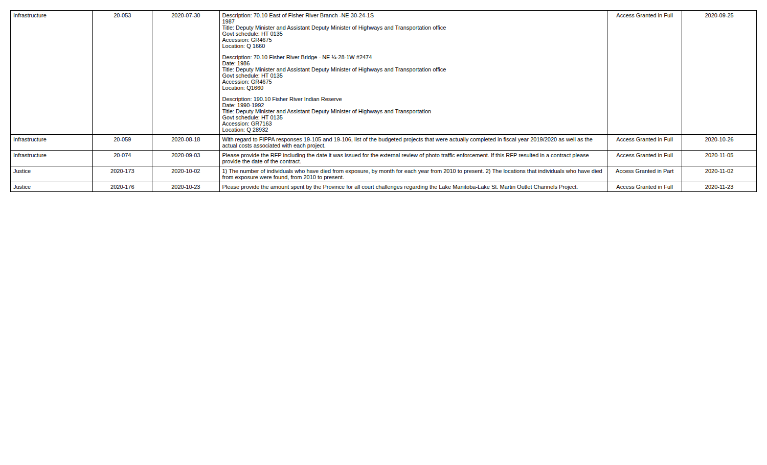| Infrastructure | 20-053 | 2020-07-30 | Description: 70.10 East of Fisher River Branch -NE 30-24-1S 1987 Title: Deputy Minister and Assistant Deputy Minister of Highways and Transportation office Govt schedule: HT 0135 Accession: GR4675 Location: Q 1660 Description: 70.10 Fisher River Bridge - NE ¼-28-1W #2474 Date: 1986 Title: Deputy Minister and Assistant Deputy Minister of Highways and Transportation office Govt schedule: HT 0135 Accession: GR4675 Location: Q1660 Description: 190.10 Fisher River Indian Reserve Date: 1990-1992 Title: Deputy Minister and Assistant Deputy Minister of Highways and Transportation Govt schedule: HT 0135 Accession: GR7163 Location: Q 28932 | Access Granted in Full | 2020-09-25 |
| Infrastructure | 20-059 | 2020-08-18 | With regard to FIPPA responses 19-105 and 19-106, list of the budgeted projects that were actually completed in fiscal year 2019/2020 as well as the actual costs associated with each project. | Access Granted in Full | 2020-10-26 |
| Infrastructure | 20-074 | 2020-09-03 | Please provide the RFP including the date it was issued for the external review of photo traffic enforcement. If this RFP resulted in a contract please provide the date of the contract. | Access Granted in Full | 2020-11-05 |
| Justice | 2020-173 | 2020-10-02 | 1) The number of individuals who have died from exposure, by month for each year from 2010 to present. 2) The locations that individuals who have died from exposure were found, from 2010 to present. | Access Granted in Part | 2020-11-02 |
| Justice | 2020-176 | 2020-10-23 | Please provide the amount spent by the Province for all court challenges regarding the Lake Manitoba-Lake St. Martin Outlet Channels Project. | Access Granted in Full | 2020-11-23 |